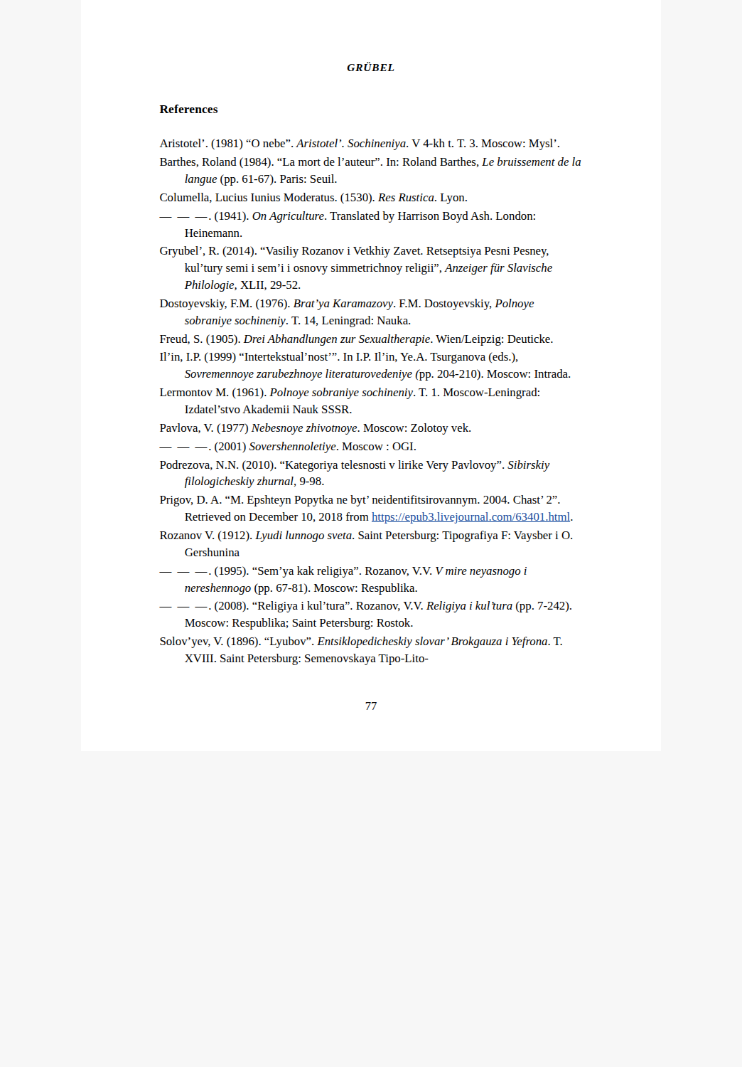GRÜBEL
References
Aristotel’. (1981) “O nebe”. Aristotel’. Sochineniya. V 4-kh t. T. 3. Moscow: Mysl’.
Barthes, Roland (1984). “La mort de l’auteur”. In: Roland Barthes, Le bruissement de la langue (pp. 61-67). Paris: Seuil.
Columella, Lucius Iunius Moderatus. (1530). Res Rustica. Lyon.
— — —. (1941). On Agriculture. Translated by Harrison Boyd Ash. London: Heinemann.
Gryubel’, R. (2014). “Vasiliy Rozanov i Vetkhiy Zavet. Retseptsiya Pesni Pesney, kul’tury semi i sem’i i osnovy simmetrichnoy religii”, Anzeiger für Slavische Philologie, XLII, 29-52.
Dostoyevskiy, F.M. (1976). Brat’ya Karamazovy. F.M. Dostoyevskiy, Polnoye sobraniye sochineniy. T. 14, Leningrad: Nauka.
Freud, S. (1905). Drei Abhandlungen zur Sexualtherapie. Wien/Leipzig: Deuticke.
Il’in, I.P. (1999) “Intertekstual’nost’”. In I.P. Il’in, Ye.A. Tsurganova (eds.), Sovremennoye zarubezhnoye literaturovedeniye (pp. 204-210). Moscow: Intrada.
Lermontov M. (1961). Polnoye sobraniye sochineniy. T. 1. Moscow-Leningrad: Izdatel’stvo Akademii Nauk SSSR.
Pavlova, V. (1977) Nebesnoye zhivotnoye. Moscow: Zolotoy vek.
— — —. (2001) Sovershennoletiye. Moscow : OGI.
Podrezova, N.N. (2010). “Kategoriya telesnosti v lirike Very Pavlovoy”. Sibirskiy filologicheskiy zhurnal, 9-98.
Prigov, D. A. “M. Epshteyn Popytka ne byt’ neidentifitsirovannym. 2004. Chast’ 2”. Retrieved on December 10, 2018 from https://epub3.livejournal.com/63401.html.
Rozanov V. (1912). Lyudi lunnogo sveta. Saint Petersburg: Tipografiya F: Vaysber i O. Gershunina
— — —. (1995). “Sem’ya kak religiya”. Rozanov, V.V. V mire neyasnogo i nereshennogo (pp. 67-81). Moscow: Respublika.
— — —. (2008). “Religiya i kul’tura”. Rozanov, V.V. Religiya i kul’tura (pp. 7-242). Moscow: Respublika; Saint Petersburg: Rostok.
Solov’yev, V. (1896). “Lyubov”. Entsiklopedicheskiy slovar’ Brokgauza i Yefrona. T. XVIII. Saint Petersburg: Semenovskaya Tipo-Lito-
77